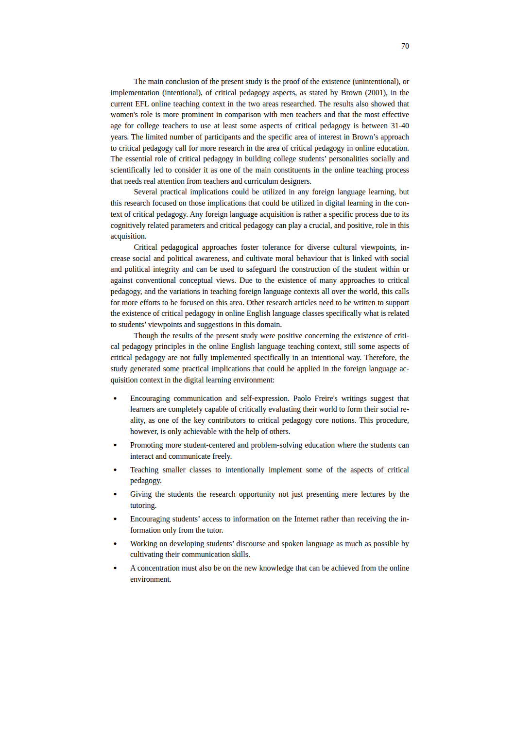70
The main conclusion of the present study is the proof of the existence (unintentional), or implementation (intentional), of critical pedagogy aspects, as stated by Brown (2001), in the current EFL online teaching context in the two areas researched. The results also showed that women's role is more prominent in comparison with men teachers and that the most effective age for college teachers to use at least some aspects of critical pedagogy is between 31-40 years. The limited number of participants and the specific area of interest in Brown’s approach to critical pedagogy call for more research in the area of critical pedagogy in online education. The essential role of critical pedagogy in building college students’ personalities socially and scientifically led to consider it as one of the main constituents in the online teaching process that needs real attention from teachers and curriculum designers.
Several practical implications could be utilized in any foreign language learning, but this research focused on those implications that could be utilized in digital learning in the context of critical pedagogy. Any foreign language acquisition is rather a specific process due to its cognitively related parameters and critical pedagogy can play a crucial, and positive, role in this acquisition.
Critical pedagogical approaches foster tolerance for diverse cultural viewpoints, increase social and political awareness, and cultivate moral behaviour that is linked with social and political integrity and can be used to safeguard the construction of the student within or against conventional conceptual views. Due to the existence of many approaches to critical pedagogy, and the variations in teaching foreign language contexts all over the world, this calls for more efforts to be focused on this area. Other research articles need to be written to support the existence of critical pedagogy in online English language classes specifically what is related to students’ viewpoints and suggestions in this domain.
Though the results of the present study were positive concerning the existence of critical pedagogy principles in the online English language teaching context, still some aspects of critical pedagogy are not fully implemented specifically in an intentional way. Therefore, the study generated some practical implications that could be applied in the foreign language acquisition context in the digital learning environment:
Encouraging communication and self-expression. Paolo Freire's writings suggest that learners are completely capable of critically evaluating their world to form their social reality, as one of the key contributors to critical pedagogy core notions. This procedure, however, is only achievable with the help of others.
Promoting more student-centered and problem-solving education where the students can interact and communicate freely.
Teaching smaller classes to intentionally implement some of the aspects of critical pedagogy.
Giving the students the research opportunity not just presenting mere lectures by the tutoring.
Encouraging students’ access to information on the Internet rather than receiving the information only from the tutor.
Working on developing students’ discourse and spoken language as much as possible by cultivating their communication skills.
A concentration must also be on the new knowledge that can be achieved from the online environment.